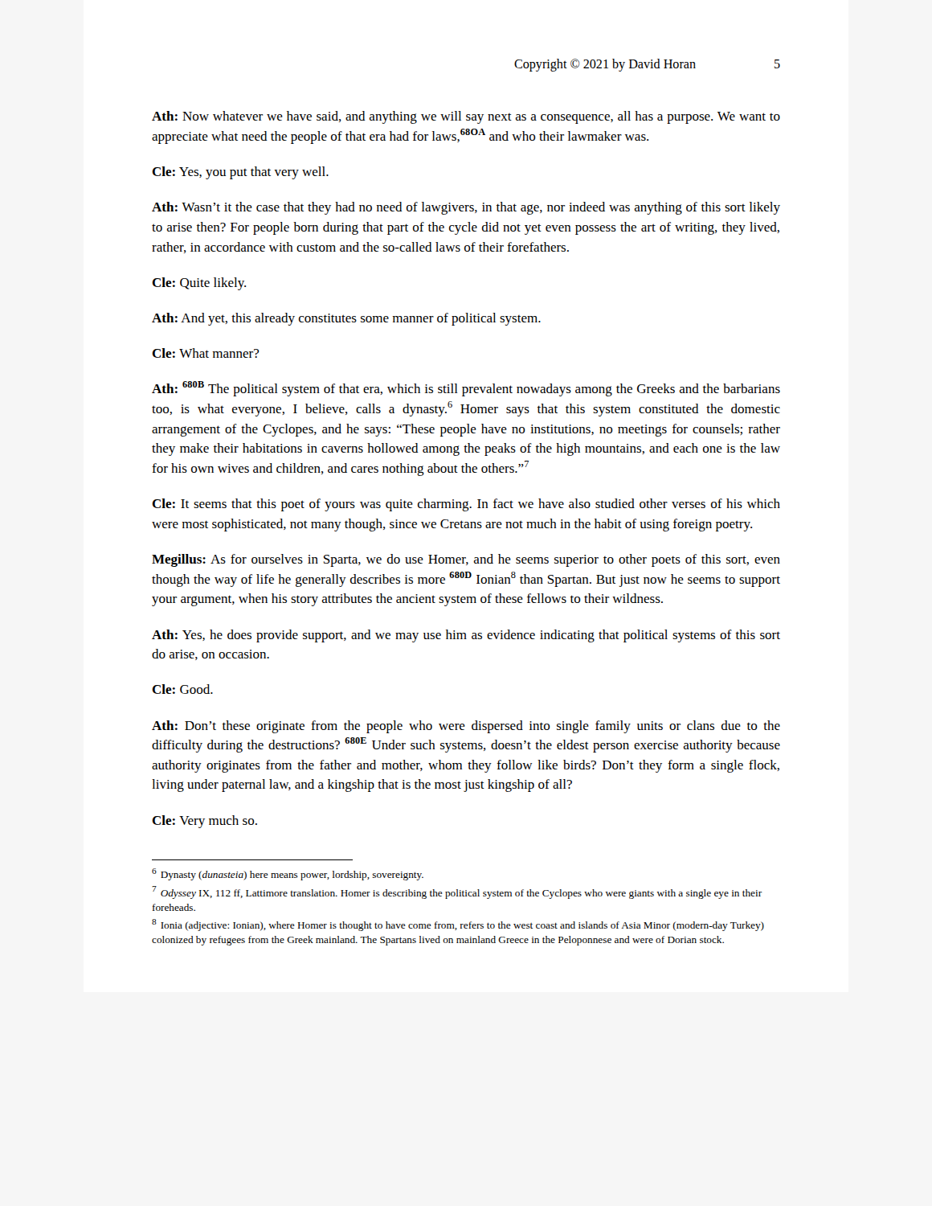Copyright © 2021 by David Horan 5
Ath: Now whatever we have said, and anything we will say next as a consequence, all has a purpose. We want to appreciate what need the people of that era had for laws,68OA and who their lawmaker was.
Cle: Yes, you put that very well.
Ath: Wasn’t it the case that they had no need of lawgivers, in that age, nor indeed was anything of this sort likely to arise then? For people born during that part of the cycle did not yet even possess the art of writing, they lived, rather, in accordance with custom and the so-called laws of their forefathers.
Cle: Quite likely.
Ath: And yet, this already constitutes some manner of political system.
Cle: What manner?
Ath: 680B The political system of that era, which is still prevalent nowadays among the Greeks and the barbarians too, is what everyone, I believe, calls a dynasty.6 Homer says that this system constituted the domestic arrangement of the Cyclopes, and he says: “These people have no institutions, no meetings for counsels; rather they make their habitations in caverns hollowed among the peaks of the high mountains, and each one is the law for his own wives and children, and cares nothing about the others.”7
Cle: It seems that this poet of yours was quite charming. In fact we have also studied other verses of his which were most sophisticated, not many though, since we Cretans are not much in the habit of using foreign poetry.
Megillus: As for ourselves in Sparta, we do use Homer, and he seems superior to other poets of this sort, even though the way of life he generally describes is more 680D Ionian8 than Spartan. But just now he seems to support your argument, when his story attributes the ancient system of these fellows to their wildness.
Ath: Yes, he does provide support, and we may use him as evidence indicating that political systems of this sort do arise, on occasion.
Cle: Good.
Ath: Don’t these originate from the people who were dispersed into single family units or clans due to the difficulty during the destructions? 680E Under such systems, doesn’t the eldest person exercise authority because authority originates from the father and mother, whom they follow like birds? Don’t they form a single flock, living under paternal law, and a kingship that is the most just kingship of all?
Cle: Very much so.
6 Dynasty (dunasteia) here means power, lordship, sovereignty.
7 Odyssey IX, 112 ff, Lattimore translation. Homer is describing the political system of the Cyclopes who were giants with a single eye in their foreheads.
8 Ionia (adjective: Ionian), where Homer is thought to have come from, refers to the west coast and islands of Asia Minor (modern-day Turkey) colonized by refugees from the Greek mainland. The Spartans lived on mainland Greece in the Peloponnese and were of Dorian stock.